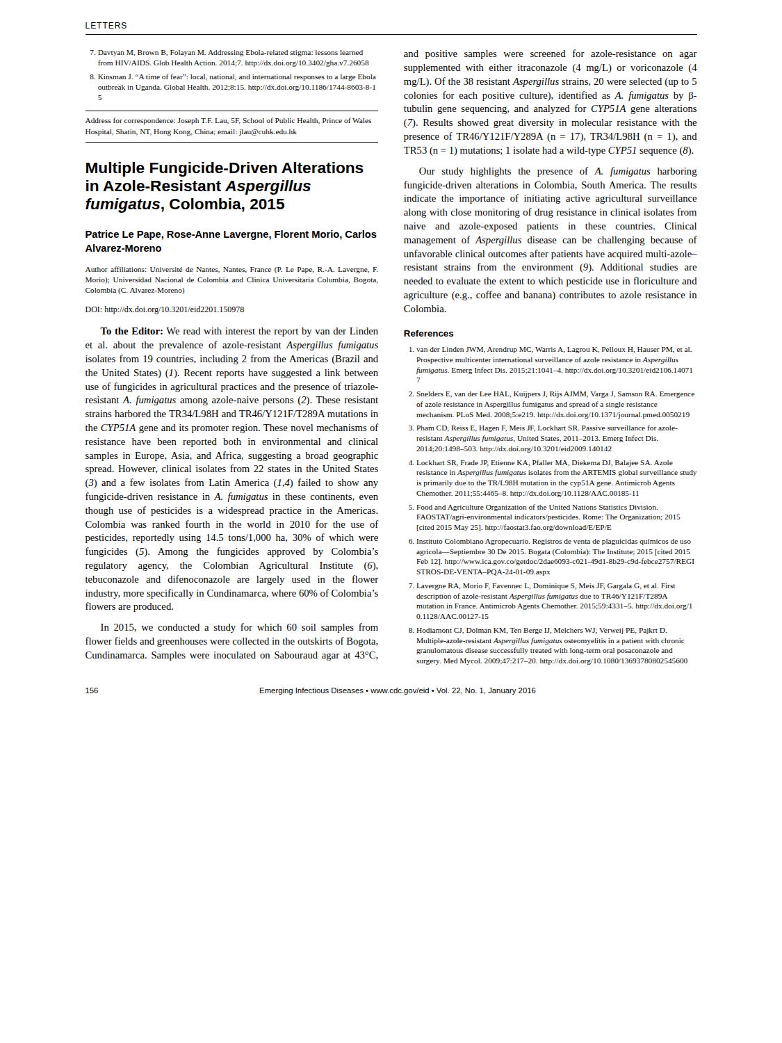LETTERS
Davtyan M, Brown B, Folayan M. Addressing Ebola-related stigma: lessons learned from HIV/AIDS. Glob Health Action. 2014;7. http://dx.doi.org/10.3402/gha.v7.26058
Kinsman J. “A time of fear”: local, national, and international responses to a large Ebola outbreak in Uganda. Global Health. 2012;8:15. http://dx.doi.org/10.1186/1744-8603-8-15
Address for correspondence: Joseph T.F. Lau, 5F, School of Public Health, Prince of Wales Hospital, Shatin, NT, Hong Kong, China; email: jlau@cuhk.edu.hk
Multiple Fungicide-Driven Alterations in Azole-Resistant Aspergillus fumigatus, Colombia, 2015
Patrice Le Pape, Rose-Anne Lavergne, Florent Morio, Carlos Alvarez-Moreno
Author affiliations: Université de Nantes, Nantes, France (P. Le Pape, R.-A. Lavergne, F. Morio); Universidad Nacional de Colombia and Clinica Universitaria Columbia, Bogota, Colombia (C. Alvarez-Moreno)
DOI: http://dx.doi.org/10.3201/eid2201.150978
To the Editor: We read with interest the report by van der Linden et al. about the prevalence of azole-resistant Aspergillus fumigatus isolates from 19 countries, including 2 from the Americas (Brazil and the United States) (1). Recent reports have suggested a link between use of fungicides in agricultural practices and the presence of triazole-resistant A. fumigatus among azole-naive persons (2). These resistant strains harbored the TR34/L98H and TR46/Y121F/T289A mutations in the CYP51A gene and its promoter region. These novel mechanisms of resistance have been reported both in environmental and clinical samples in Europe, Asia, and Africa, suggesting a broad geographic spread. However, clinical isolates from 22 states in the United States (3) and a few isolates from Latin America (1,4) failed to show any fungicide-driven resistance in A. fumigatus in these continents, even though use of pesticides is a widespread practice in the Americas. Colombia was ranked fourth in the world in 2010 for the use of pesticides, reportedly using 14.5 tons/1,000 ha, 30% of which were fungicides (5). Among the fungicides approved by Colombia’s regulatory agency, the Colombian Agricultural Institute (6), tebuconazole and difenoconazole are largely used in the flower industry, more specifically in Cundinamarca, where 60% of Colombia’s flowers are produced.
In 2015, we conducted a study for which 60 soil samples from flower fields and greenhouses were collected in the outskirts of Bogota, Cundinamarca. Samples were inoculated on Sabouraud agar at 43°C, and positive samples were screened for azole-resistance on agar supplemented with either itraconazole (4 mg/L) or voriconazole (4 mg/L). Of the 38 resistant Aspergillus strains, 20 were selected (up to 5 colonies for each positive culture), identified as A. fumigatus by β-tubulin gene sequencing, and analyzed for CYP51A gene alterations (7). Results showed great diversity in molecular resistance with the presence of TR46/Y121F/Y289A (n = 17), TR34/L98H (n = 1), and TR53 (n = 1) mutations; 1 isolate had a wild-type CYP51 sequence (8).
Our study highlights the presence of A. fumigatus harboring fungicide-driven alterations in Colombia, South America. The results indicate the importance of initiating active agricultural surveillance along with close monitoring of drug resistance in clinical isolates from naive and azole-exposed patients in these countries. Clinical management of Aspergillus disease can be challenging because of unfavorable clinical outcomes after patients have acquired multi-azole–resistant strains from the environment (9). Additional studies are needed to evaluate the extent to which pesticide use in floriculture and agriculture (e.g., coffee and banana) contributes to azole resistance in Colombia.
References
van der Linden JWM, Arendrup MC, Warris A, Lagrou K, Pelloux H, Hauser PM, et al. Prospective multicenter international surveillance of azole resistance in Aspergillus fumigatus. Emerg Infect Dis. 2015;21:1041–4. http://dx.doi.org/10.3201/eid2106.140717
Snelders E, van der Lee HAL, Kuijpers J, Rijs AJMM, Varga J, Samson RA. Emergence of azole resistance in Aspergillus fumigatus and spread of a single resistance mechanism. PLoS Med. 2008;5:e219. http://dx.doi.org/10.1371/journal.pmed.0050219
Pham CD, Reiss E, Hagen F, Meis JF, Lockhart SR. Passive surveillance for azole-resistant Aspergillus fumigatus, United States, 2011–2013. Emerg Infect Dis. 2014;20:1498–503. http://dx.doi.org/10.3201/eid2009.140142
Lockhart SR, Frade JP, Etienne KA, Pfaller MA, Diekema DJ, Balajee SA. Azole resistance in Aspergillus fumigatus isolates from the ARTEMIS global surveillance study is primarily due to the TR/L98H mutation in the cyp51A gene. Antimicrob Agents Chemother. 2011;55:4465–8. http://dx.doi.org/10.1128/AAC.00185-11
Food and Agriculture Organization of the United Nations Statistics Division. FAOSTAT/agri-environmental indicators/pesticides. Rome: The Organization; 2015 [cited 2015 May 25]. http://faostat3.fao.org/download/E/EP/E
Instituto Colombiano Agropecuario. Registros de venta de plaguicidas químicos de uso agricola—Septiembre 30 De 2015. Bogata (Colombia): The Institute; 2015 [cited 2015 Feb 12]. http://www.ica.gov.co/getdoc/2dae6093-c021-49d1-8b29-c9d-febce2757/REGISTROS-DE-VENTA–PQA-24-01-09.aspx
Lavergne RA, Morio F, Favennec L, Dominique S, Meis JF, Gargala G, et al. First description of azole-resistant Aspergillus fumigatus due to TR46/Y121F/T289A mutation in France. Antimicrob Agents Chemother. 2015;59:4331–5. http://dx.doi.org/10.1128/AAC.00127-15
Hodiamont CJ, Dolman KM, Ten Berge IJ, Melchers WJ, Verweij PE, Pajkrt D. Multiple-azole-resistant Aspergillus fumigatus osteomyelitis in a patient with chronic granulomatous disease successfully treated with long-term oral posaconazole and surgery. Med Mycol. 2009;47:217–20. http://dx.doi.org/10.1080/13693780802545600
156 Emerging Infectious Diseases • www.cdc.gov/eid • Vol. 22, No. 1, January 2016